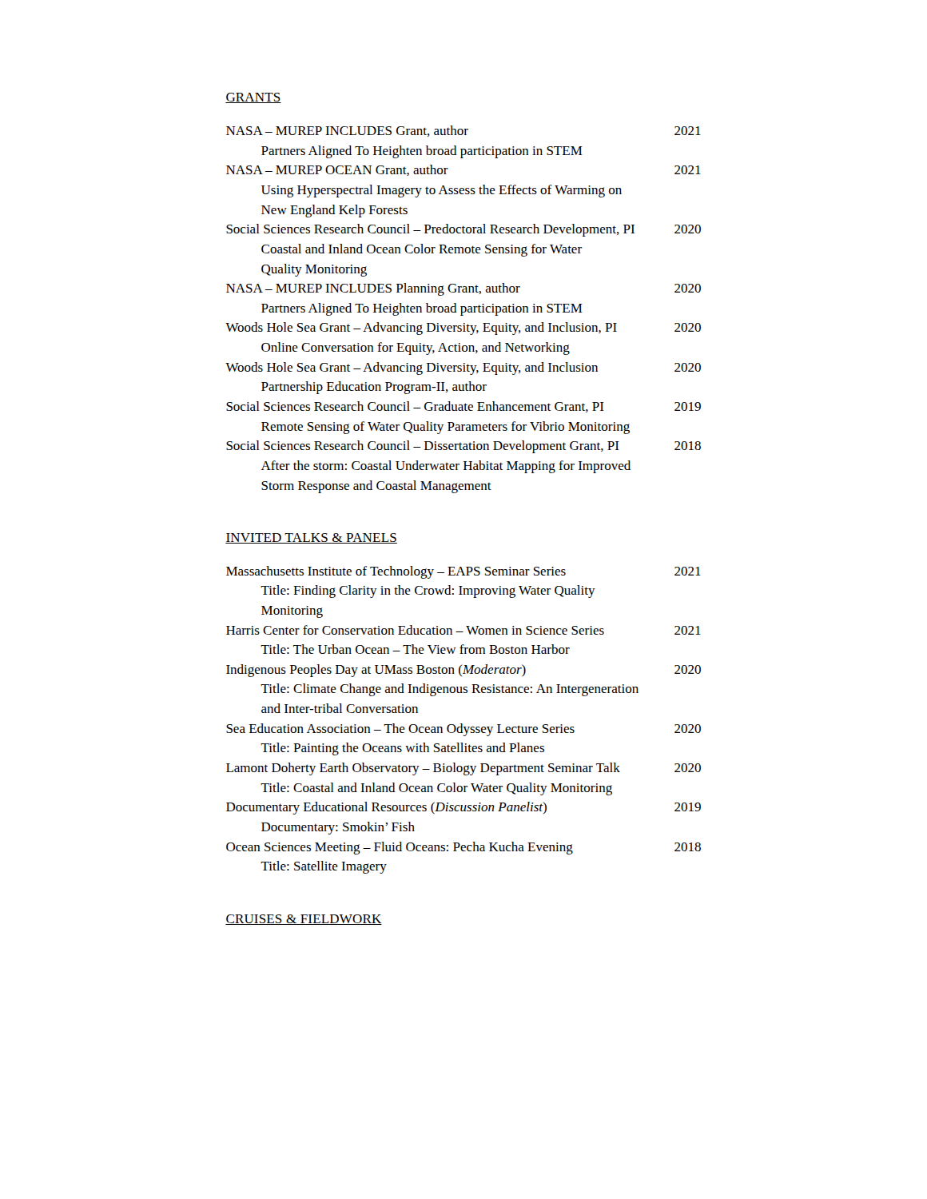GRANTS
| NASA – MUREP INCLUDES Grant, author | 2021 |
| Partners Aligned To Heighten broad participation in STEM | |
| NASA – MUREP OCEAN Grant, author | 2021 |
| Using Hyperspectral Imagery to Assess the Effects of Warming on New England Kelp Forests | |
| Social Sciences Research Council – Predoctoral Research Development, PI | 2020 |
| Coastal and Inland Ocean Color Remote Sensing for Water Quality Monitoring | |
| NASA – MUREP INCLUDES Planning Grant, author | 2020 |
| Partners Aligned To Heighten broad participation in STEM | |
| Woods Hole Sea Grant – Advancing Diversity, Equity, and Inclusion, PI | 2020 |
| Online Conversation for Equity, Action, and Networking | |
| Woods Hole Sea Grant – Advancing Diversity, Equity, and Inclusion | 2020 |
| Partnership Education Program-II, author | |
| Social Sciences Research Council – Graduate Enhancement Grant, PI | 2019 |
| Remote Sensing of Water Quality Parameters for Vibrio Monitoring | |
| Social Sciences Research Council – Dissertation Development Grant, PI | 2018 |
| After the storm: Coastal Underwater Habitat Mapping for Improved Storm Response and Coastal Management | |
INVITED TALKS & PANELS
| Massachusetts Institute of Technology – EAPS Seminar Series | 2021 |
| Title: Finding Clarity in the Crowd: Improving Water Quality Monitoring | |
| Harris Center for Conservation Education – Women in Science Series | 2021 |
| Title: The Urban Ocean – The View from Boston Harbor | |
| Indigenous Peoples Day at UMass Boston ( Moderator ) | 2020 |
| Title: Climate Change and Indigenous Resistance: An Intergeneration and Inter-tribal Conversation | |
| Sea Education Association – The Ocean Odyssey Lecture Series | 2020 |
| Title: Painting the Oceans with Satellites and Planes | |
| Lamont Doherty Earth Observatory – Biology Department Seminar Talk | 2020 |
| Title: Coastal and Inland Ocean Color Water Quality Monitoring | |
| Documentary Educational Resources ( Discussion Panelist ) | 2019 |
| Documentary: Smokin’ Fish | |
| Ocean Sciences Meeting – Fluid Oceans: Pecha Kucha Evening | 2018 |
| Title: Satellite Imagery | |
CRUISES & FIELDWORK